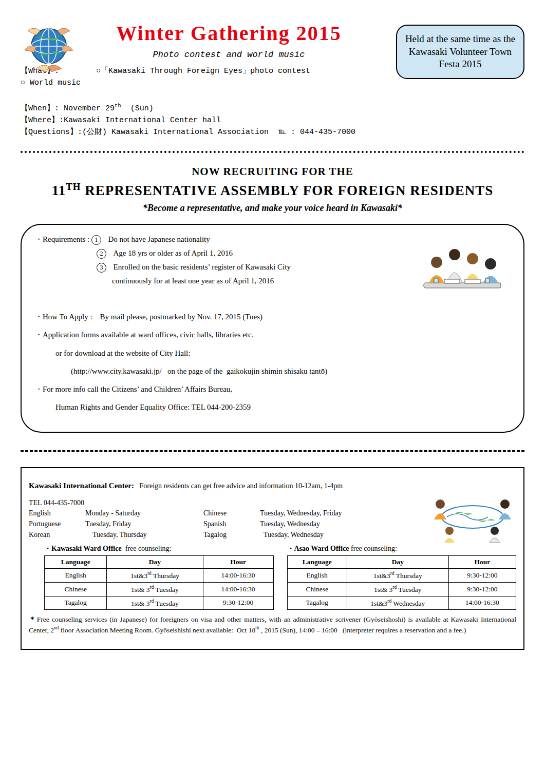Held at the same time as the Kawasaki Volunteer Town Festa 2015
Winter Gathering 2015
Photo contest and world music
【What】: ○「Kawasaki Through Foreign Eyes」photo contest
○ World music
【When】: November 29th (Sun)
【Where】:Kawasaki International Center hall
【Questions】:(公財) Kawasaki International Association ℡ : 044-435-7000
NOW RECRUITING FOR THE
11TH REPRESENTATIVE ASSEMBLY FOR FOREIGN RESIDENTS
*Become a representative, and make your voice heard in Kawasaki*
・Requirements : 1 Do not have Japanese nationality
2 Age 18 yrs or older as of April 1, 2016
3 Enrolled on the basic residents’ register of Kawasaki City
continuously for at least one year as of April 1, 2016
・How To Apply : By mail please, postmarked by Nov. 17, 2015 (Tues)
・Application forms available at ward offices, civic halls, libraries etc.
or for download at the website of City Hall:
(http://www.city.kawasaki.jp/ on the page of the gaikokujin shimin shisaku tantō)
・For more info call the Citizens’ and Children’ Affairs Bureau,
Human Rights and Gender Equality Office: TEL 044-200-2359
Kawasaki International Center: Foreign residents can get free advice and information 10-12am, 1-4pm
TEL 044-435-7000
English
Monday - Saturday
Chinese
Tuesday, Wednesday, Friday
Portuguese
Tuesday, Friday
Spanish
Tuesday, Wednesday
Korean
Tuesday, Thursday
Tagalog
Tuesday, Wednesday
・Kawasaki Ward Office free counseling:
| Language | Day | Hour |
| --- | --- | --- |
| English | 1st&3 rd Thursday | 14:00-16:30 |
| Chinese | 1st& 3 rd Tuesday | 14:00-16:30 |
| Tagalog | 1st& 3 rd Tuesday | 9:30-12:00 |
・Asao Ward Office free counseling:
| Language | Day | Hour |
| --- | --- | --- |
| English | 1st&3 rd Thursday | 9:30-12:00 |
| Chinese | 1st& 3 rd Tuesday | 9:30-12:00 |
| Tagalog | 1st&3 rd Wednesday | 14:00-16:30 |
＊Free counseling services (in Japanese) for foreigners on visa and other matters, with an administrative scrivener (Gyōseishoshi) is available at Kawasaki International Center, 2nd floor Association Meeting Room. Gyōseishishi next available: Oct 18th , 2015 (Sun), 14:00 – 16:00 (interpreter requires a reservation and a fee.)